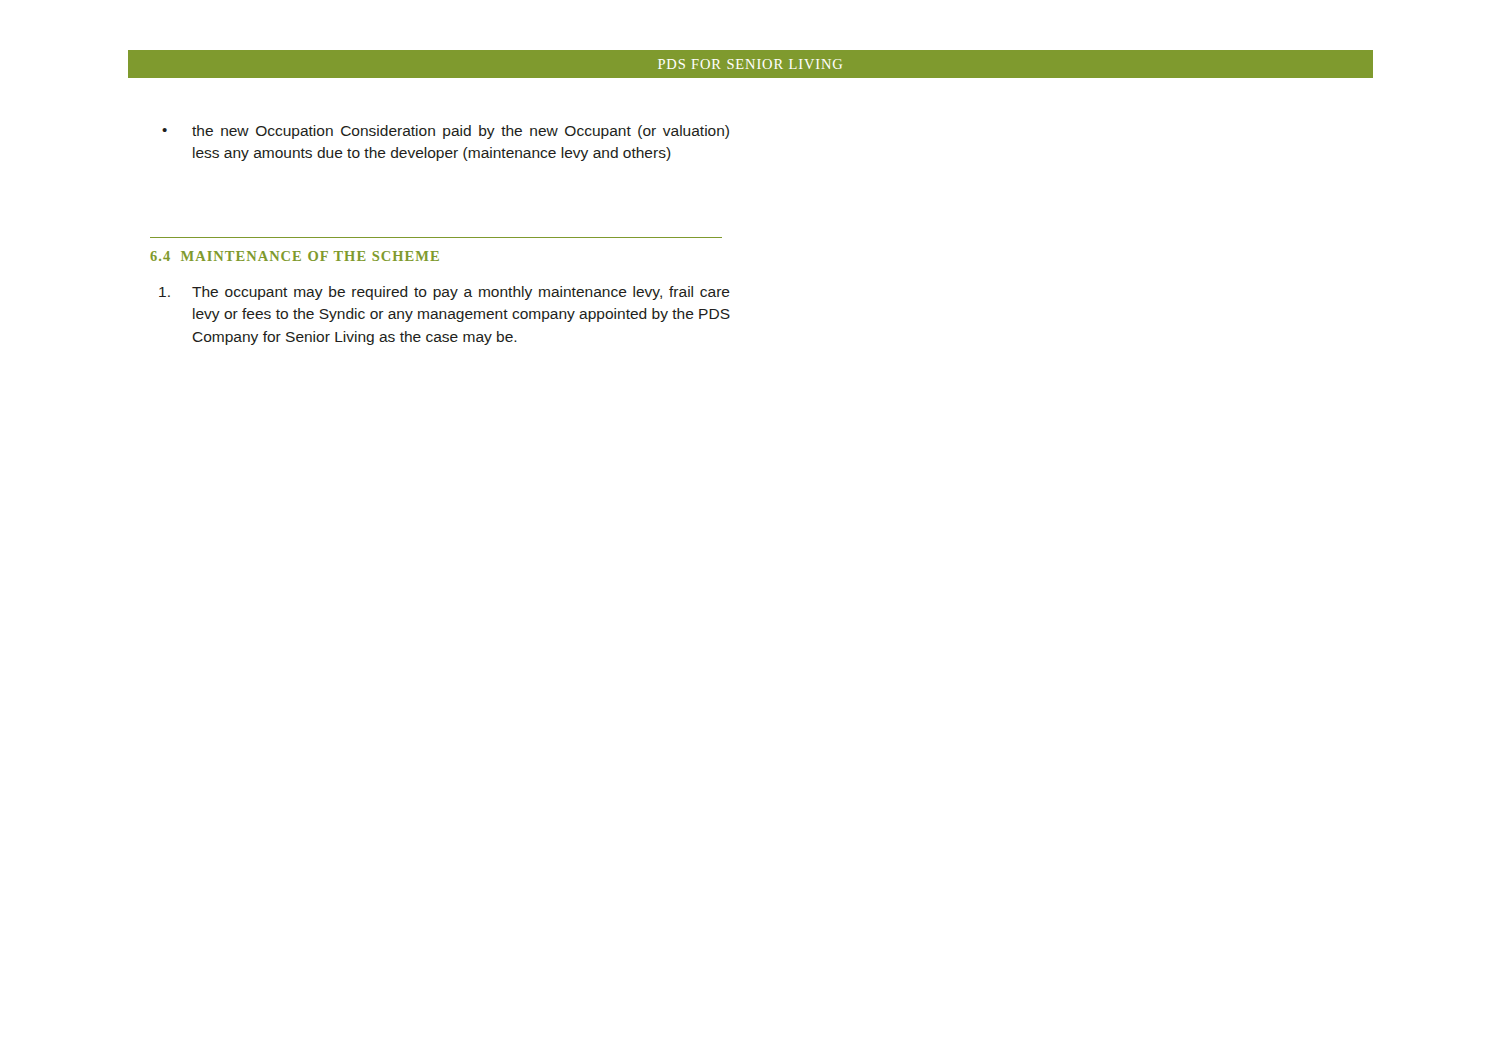PDS for Senior Living
the new Occupation Consideration paid by the new Occupant (or valuation) less any amounts due to the developer (maintenance levy and others)
6.4 Maintenance of the Scheme
The occupant may be required to pay a monthly maintenance levy, frail care levy or fees to the Syndic or any management company appointed by the PDS Company for Senior Living as the case may be.